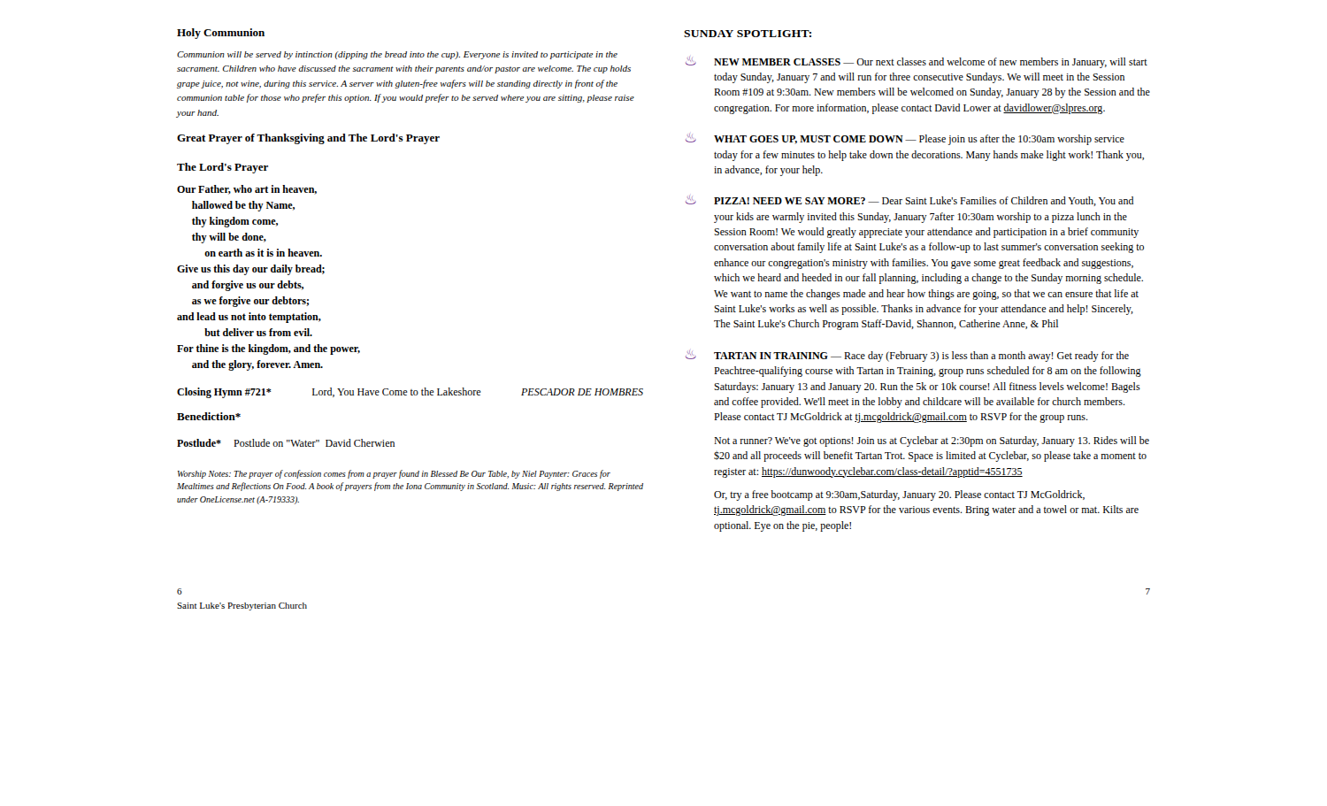Holy Communion
Communion will be served by intinction (dipping the bread into the cup). Everyone is invited to participate in the sacrament. Children who have discussed the sacrament with their parents and/or pastor are welcome. The cup holds grape juice, not wine, during this service. A server with gluten-free wafers will be standing directly in front of the communion table for those who prefer this option. If you would prefer to be served where you are sitting, please raise your hand.
Great Prayer of Thanksgiving and The Lord's Prayer
The Lord's Prayer
Our Father, who art in heaven, hallowed be thy Name, thy kingdom come, thy will be done, on earth as it is in heaven. Give us this day our daily bread; and forgive us our debts, as we forgive our debtors; and lead us not into temptation, but deliver us from evil. For thine is the kingdom, and the power, and the glory, forever. Amen.
Closing Hymn #721* Lord, You Have Come to the Lakeshore PESCADOR DE HOMBRES
Benediction*
Postlude* Postlude on "Water" David Cherwien
Worship Notes: The prayer of confession comes from a prayer found in Blessed Be Our Table, by Niel Paynter: Graces for Mealtimes and Reflections On Food. A book of prayers from the Iona Community in Scotland. Music: All rights reserved. Reprinted under OneLicense.net (A-719333).
SUNDAY SPOTLIGHT:
♨
NEW MEMBER CLASSES — Our next classes and welcome of new members in January, will start today Sunday, January 7 and will run for three consecutive Sundays. We will meet in the Session Room #109 at 9:30am. New members will be welcomed on Sunday, January 28 by the Session and the congregation. For more information, please contact David Lower at davidlower@slpres.org.
♨
WHAT GOES UP, MUST COME DOWN — Please join us after the 10:30am worship service today for a few minutes to help take down the decorations. Many hands make light work! Thank you, in advance, for your help.
♨
PIZZA! NEED WE SAY MORE? — Dear Saint Luke's Families of Children and Youth, You and your kids are warmly invited this Sunday, January 7after 10:30am worship to a pizza lunch in the Session Room! We would greatly appreciate your attendance and participation in a brief community conversation about family life at Saint Luke's as a follow-up to last summer's conversation seeking to enhance our congregation's ministry with families. You gave some great feedback and suggestions, which we heard and heeded in our fall planning, including a change to the Sunday morning schedule. We want to name the changes made and hear how things are going, so that we can ensure that life at Saint Luke's works as well as possible. Thanks in advance for your attendance and help! Sincerely, The Saint Luke's Church Program Staff-David, Shannon, Catherine Anne, & Phil
♨
TARTAN IN TRAINING — Race day (February 3) is less than a month away! Get ready for the Peachtree-qualifying course with Tartan in Training, group runs scheduled for 8 am on the following Saturdays: January 13 and January 20. Run the 5k or 10k course! All fitness levels welcome! Bagels and coffee provided. We'll meet in the lobby and childcare will be available for church members. Please contact TJ McGoldrick at tj.mcgoldrick@gmail.com to RSVP for the group runs.
Not a runner? We've got options! Join us at Cyclebar at 2:30pm on Saturday, January 13. Rides will be $20 and all proceeds will benefit Tartan Trot. Space is limited at Cyclebar, so please take a moment to register at: https://dunwoody.cyclebar.com/class-detail/?apptid=4551735
Or, try a free bootcamp at 9:30am,Saturday, January 20. Please contact TJ McGoldrick, tj.mcgoldrick@gmail.com to RSVP for the various events. Bring water and a towel or mat. Kilts are optional. Eye on the pie, people!
6
Saint Luke's Presbyterian Church
7